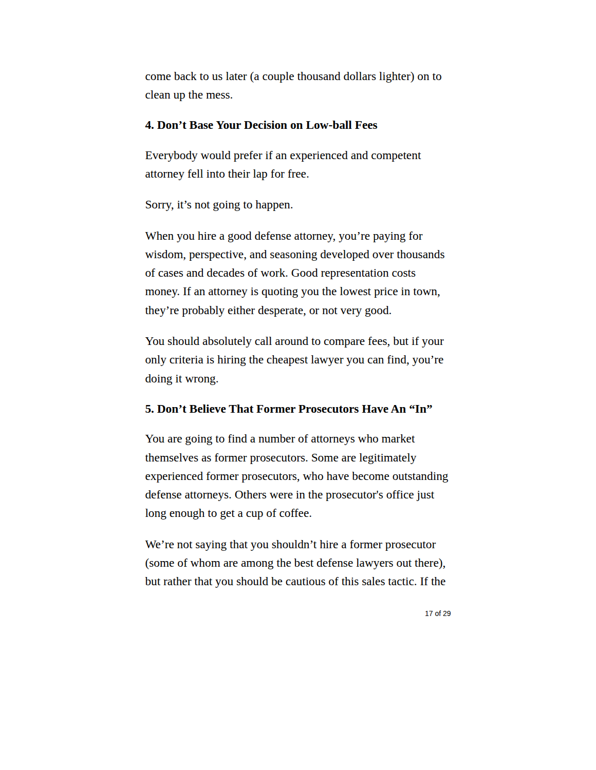come back to us later (a couple thousand dollars lighter) on to clean up the mess.
4. Don’t Base Your Decision on Low-ball Fees
Everybody would prefer if an experienced and competent attorney fell into their lap for free.
Sorry, it’s not going to happen.
When you hire a good defense attorney, you’re paying for wisdom, perspective, and seasoning developed over thousands of cases and decades of work. Good representation costs money. If an attorney is quoting you the lowest price in town, they’re probably either desperate, or not very good.
You should absolutely call around to compare fees, but if your only criteria is hiring the cheapest lawyer you can find, you’re doing it wrong.
5. Don’t Believe That Former Prosecutors Have An “In”
You are going to find a number of attorneys who market themselves as former prosecutors. Some are legitimately experienced former prosecutors, who have become outstanding defense attorneys. Others were in the prosecutor's office just long enough to get a cup of coffee.
We’re not saying that you shouldn’t hire a former prosecutor (some of whom are among the best defense lawyers out there), but rather that you should be cautious of this sales tactic. If the
17 of 29